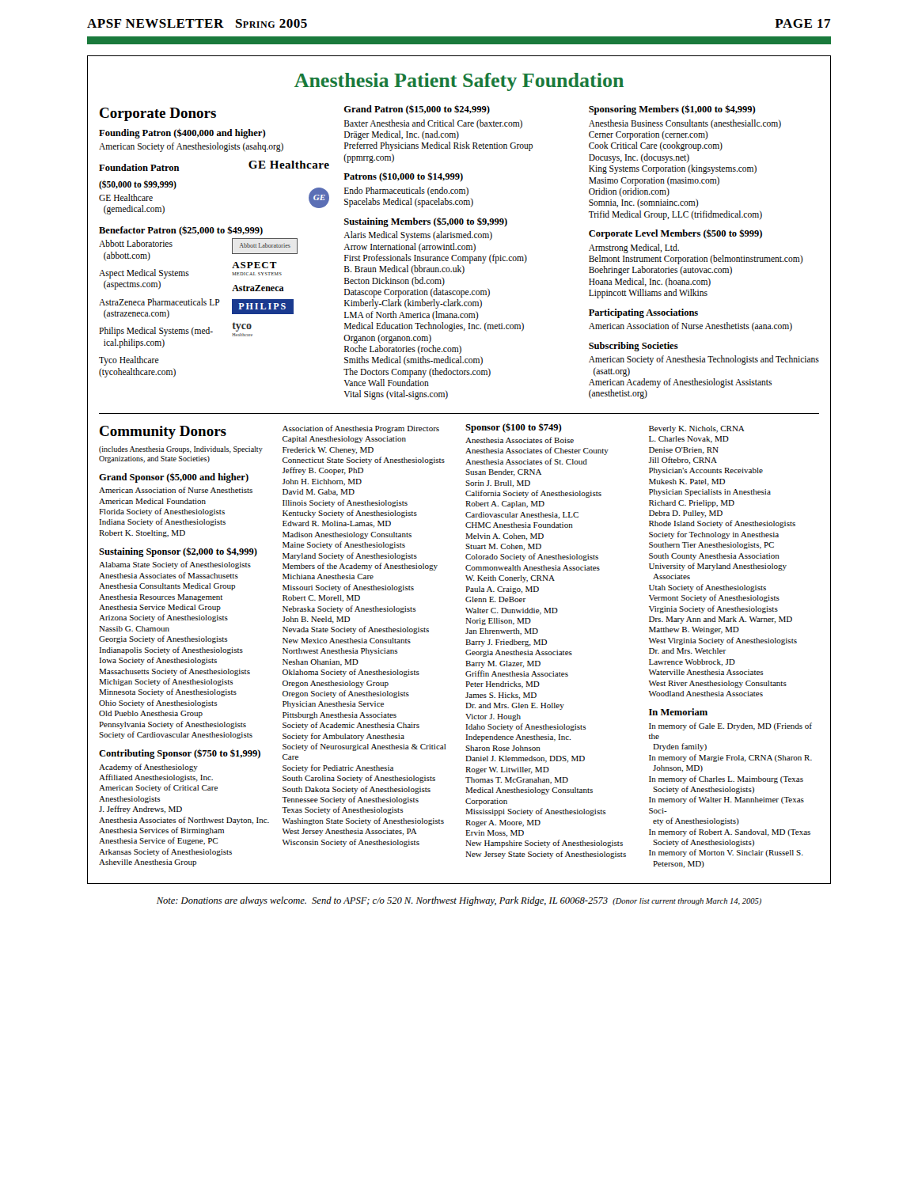APSF NEWSLETTER Spring 2005
PAGE 17
Anesthesia Patient Safety Foundation
Corporate Donors
Founding Patron ($400,000 and higher)
American Society of Anesthesiologists (asahq.org)
Foundation Patron
GE Healthcare
($50,000 to $99,999)
GE Healthcare
(gemedical.com)
GE
Benefactor Patron ($25,000 to $49,999)
Abbott Laboratories
(abbott.com)
Aspect Medical Systems
(aspectms.com)
AstraZeneca Pharmaceuticals LP
(astrazeneca.com)
Philips Medical Systems (med-
ical.philips.com)
Tyco Healthcare (tycohealthcare.com)
Abbott Laboratories
ASPECTMEDICAL SYSTEMS
AstraZeneca
PHILIPS
tycoHealthcare
Grand Patron ($15,000 to $24,999)
Baxter Anesthesia and Critical Care (baxter.com)
Dräger Medical, Inc. (nad.com)
Preferred Physicians Medical Risk Retention Group (ppmrrg.com)
Patrons ($10,000 to $14,999)
Endo Pharmaceuticals (endo.com)
Spacelabs Medical (spacelabs.com)
Sustaining Members ($5,000 to $9,999)
Alaris Medical Systems (alarismed.com)
Arrow International (arrowintl.com)
First Professionals Insurance Company (fpic.com)
B. Braun Medical (bbraun.co.uk)
Becton Dickinson (bd.com)
Datascope Corporation (datascope.com)
Kimberly-Clark (kimberly-clark.com)
LMA of North America (lmana.com)
Medical Education Technologies, Inc. (meti.com)
Organon (organon.com)
Roche Laboratories (roche.com)
Smiths Medical (smiths-medical.com)
The Doctors Company (thedoctors.com)
Vance Wall Foundation
Vital Signs (vital-signs.com)
Sponsoring Members ($1,000 to $4,999)
Anesthesia Business Consultants (anesthesiallc.com)
Cerner Corporation (cerner.com)
Cook Critical Care (cookgroup.com)
Docusys, Inc. (docusys.net)
King Systems Corporation (kingsystems.com)
Masimo Corporation (masimo.com)
Oridion (oridion.com)
Somnia, Inc. (somniainc.com)
Trifid Medical Group, LLC (trifidmedical.com)
Corporate Level Members ($500 to $999)
Armstrong Medical, Ltd.
Belmont Instrument Corporation (belmontinstrument.com)
Boehringer Laboratories (autovac.com)
Hoana Medical, Inc. (hoana.com)
Lippincott Williams and Wilkins
Participating Associations
American Association of Nurse Anesthetists (aana.com)
Subscribing Societies
American Society of Anesthesia Technologists and Technicians
(asatt.org)
American Academy of Anesthesiologist Assistants (anesthetist.org)
Community Donors
(includes Anesthesia Groups, Individuals, Specialty Organizations, and State Societies)
Grand Sponsor ($5,000 and higher)
American Association of Nurse Anesthetists
American Medical Foundation
Florida Society of Anesthesiologists
Indiana Society of Anesthesiologists
Robert K. Stoelting, MD
Sustaining Sponsor ($2,000 to $4,999)
Alabama State Society of Anesthesiologists
Anesthesia Associates of Massachusetts
Anesthesia Consultants Medical Group
Anesthesia Resources Management
Anesthesia Service Medical Group
Arizona Society of Anesthesiologists
Nassib G. Chamoun
Georgia Society of Anesthesiologists
Indianapolis Society of Anesthesiologists
Iowa Society of Anesthesiologists
Massachusetts Society of Anesthesiologists
Michigan Society of Anesthesiologists
Minnesota Society of Anesthesiologists
Ohio Society of Anesthesiologists
Old Pueblo Anesthesia Group
Pennsylvania Society of Anesthesiologists
Society of Cardiovascular Anesthesiologists
Contributing Sponsor ($750 to $1,999)
Academy of Anesthesiology
Affiliated Anesthesiologists, Inc.
American Society of Critical Care Anesthesiologists
J. Jeffrey Andrews, MD
Anesthesia Associates of Northwest Dayton, Inc.
Anesthesia Services of Birmingham
Anesthesia Service of Eugene, PC
Arkansas Society of Anesthesiologists
Asheville Anesthesia Group
Association of Anesthesia Program Directors
Capital Anesthesiology Association
Frederick W. Cheney, MD
Connecticut State Society of Anesthesiologists
Jeffrey B. Cooper, PhD
John H. Eichhorn, MD
David M. Gaba, MD
Illinois Society of Anesthesiologists
Kentucky Society of Anesthesiologists
Edward R. Molina-Lamas, MD
Madison Anesthesiology Consultants
Maine Society of Anesthesiologists
Maryland Society of Anesthesiologists
Members of the Academy of Anesthesiology
Michiana Anesthesia Care
Missouri Society of Anesthesiologists
Robert C. Morell, MD
Nebraska Society of Anesthesiologists
John B. Neeld, MD
Nevada State Society of Anesthesiologists
New Mexico Anesthesia Consultants
Northwest Anesthesia Physicians
Neshan Ohanian, MD
Oklahoma Society of Anesthesiologists
Oregon Anesthesiology Group
Oregon Society of Anesthesiologists
Physician Anesthesia Service
Pittsburgh Anesthesia Associates
Society of Academic Anesthesia Chairs
Society for Ambulatory Anesthesia
Society of Neurosurgical Anesthesia & Critical Care
Society for Pediatric Anesthesia
South Carolina Society of Anesthesiologists
South Dakota Society of Anesthesiologists
Tennessee Society of Anesthesiologists
Texas Society of Anesthesiologists
Washington State Society of Anesthesiologists
West Jersey Anesthesia Associates, PA
Wisconsin Society of Anesthesiologists
Sponsor ($100 to $749)
Anesthesia Associates of Boise
Anesthesia Associates of Chester County
Anesthesia Associates of St. Cloud
Susan Bender, CRNA
Sorin J. Brull, MD
California Society of Anesthesiologists
Robert A. Caplan, MD
Cardiovascular Anesthesia, LLC
CHMC Anesthesia Foundation
Melvin A. Cohen, MD
Stuart M. Cohen, MD
Colorado Society of Anesthesiologists
Commonwealth Anesthesia Associates
W. Keith Conerly, CRNA
Paula A. Craigo, MD
Glenn E. DeBoer
Walter C. Dunwiddie, MD
Norig Ellison, MD
Jan Ehrenwerth, MD
Barry J. Friedberg, MD
Georgia Anesthesia Associates
Barry M. Glazer, MD
Griffin Anesthesia Associates
Peter Hendricks, MD
James S. Hicks, MD
Dr. and Mrs. Glen E. Holley
Victor J. Hough
Idaho Society of Anesthesiologists
Independence Anesthesia, Inc.
Sharon Rose Johnson
Daniel J. Klemmedson, DDS, MD
Roger W. Litwiller, MD
Thomas T. McGranahan, MD
Medical Anesthesiology Consultants Corporation
Mississippi Society of Anesthesiologists
Roger A. Moore, MD
Ervin Moss, MD
New Hampshire Society of Anesthesiologists
New Jersey State Society of Anesthesiologists
Beverly K. Nichols, CRNA
L. Charles Novak, MD
Denise O'Brien, RN
Jill Oftebro, CRNA
Physician's Accounts Receivable
Mukesh K. Patel, MD
Physician Specialists in Anesthesia
Richard C. Prielipp, MD
Debra D. Pulley, MD
Rhode Island Society of Anesthesiologists
Society for Technology in Anesthesia
Southern Tier Anesthesiologists, PC
South County Anesthesia Association
University of Maryland Anesthesiology
Associates
Utah Society of Anesthesiologists
Vermont Society of Anesthesiologists
Virginia Society of Anesthesiologists
Drs. Mary Ann and Mark A. Warner, MD
Matthew B. Weinger, MD
West Virginia Society of Anesthesiologists
Dr. and Mrs. Wetchler
Lawrence Wobbrock, JD
Waterville Anesthesia Associates
West River Anesthesiology Consultants
Woodland Anesthesia Associates
In Memoriam
In memory of Gale E. Dryden, MD (Friends of the
Dryden family)
In memory of Margie Frola, CRNA (Sharon R.
Johnson, MD)
In memory of Charles L. Maimbourg (Texas
Society of Anesthesiologists)
In memory of Walter H. Mannheimer (Texas Soci-
ety of Anesthesiologists)
In memory of Robert A. Sandoval, MD (Texas
Society of Anesthesiologists)
In memory of Morton V. Sinclair (Russell S.
Peterson, MD)
Note: Donations are always welcome. Send to APSF; c/o 520 N. Northwest Highway, Park Ridge, IL 60068-2573 (Donor list current through March 14, 2005)